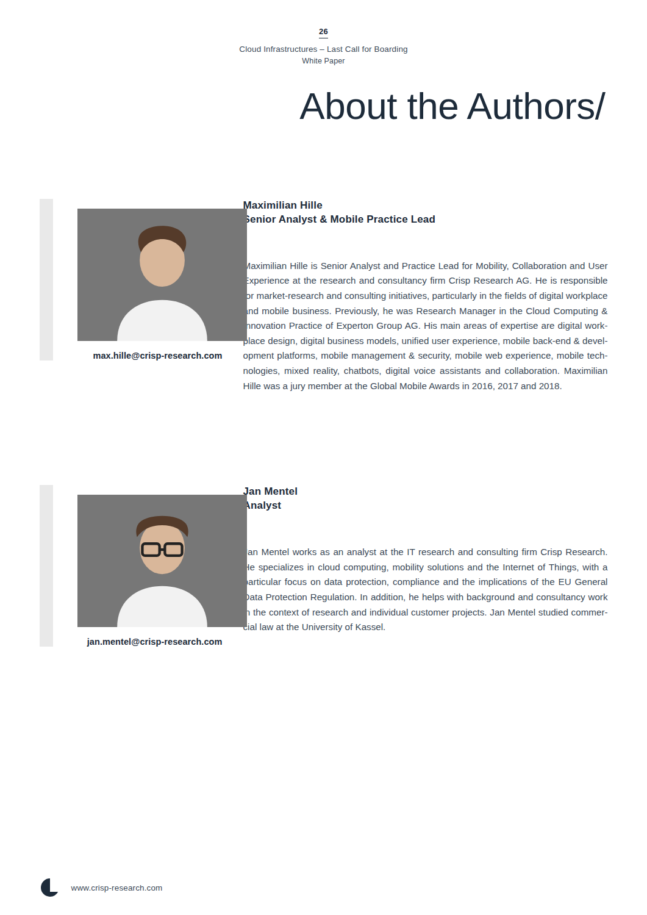26
Cloud Infrastructures – Last Call for Boarding White Paper
About the Authors/
max.hille@crisp-research.com
Maximilian Hille
Senior Analyst & Mobile Practice Lead
Maximilian Hille is Senior Analyst and Practice Lead for Mobility, Collaboration and User Experience at the research and consultancy firm Crisp Research AG. He is responsible for market-research and consulting initiatives, particularly in the fields of digital workplace and mobile business. Previously, he was Research Manager in the Cloud Computing & Innovation Practice of Experton Group AG. His main areas of expertise are digital workplace design, digital business models, unified user experience, mobile back-end & development platforms, mobile management & security, mobile web experience, mobile technologies, mixed reality, chatbots, digital voice assistants and collaboration. Maximilian Hille was a jury member at the Global Mobile Awards in 2016, 2017 and 2018.
jan.mentel@crisp-research.com
Jan Mentel
Analyst
Jan Mentel works as an analyst at the IT research and consulting firm Crisp Research. He specializes in cloud computing, mobility solutions and the Internet of Things, with a particular focus on data protection, compliance and the implications of the EU General Data Protection Regulation. In addition, he helps with background and consultancy work in the context of research and individual customer projects. Jan Mentel studied commercial law at the University of Kassel.
www.crisp-research.com